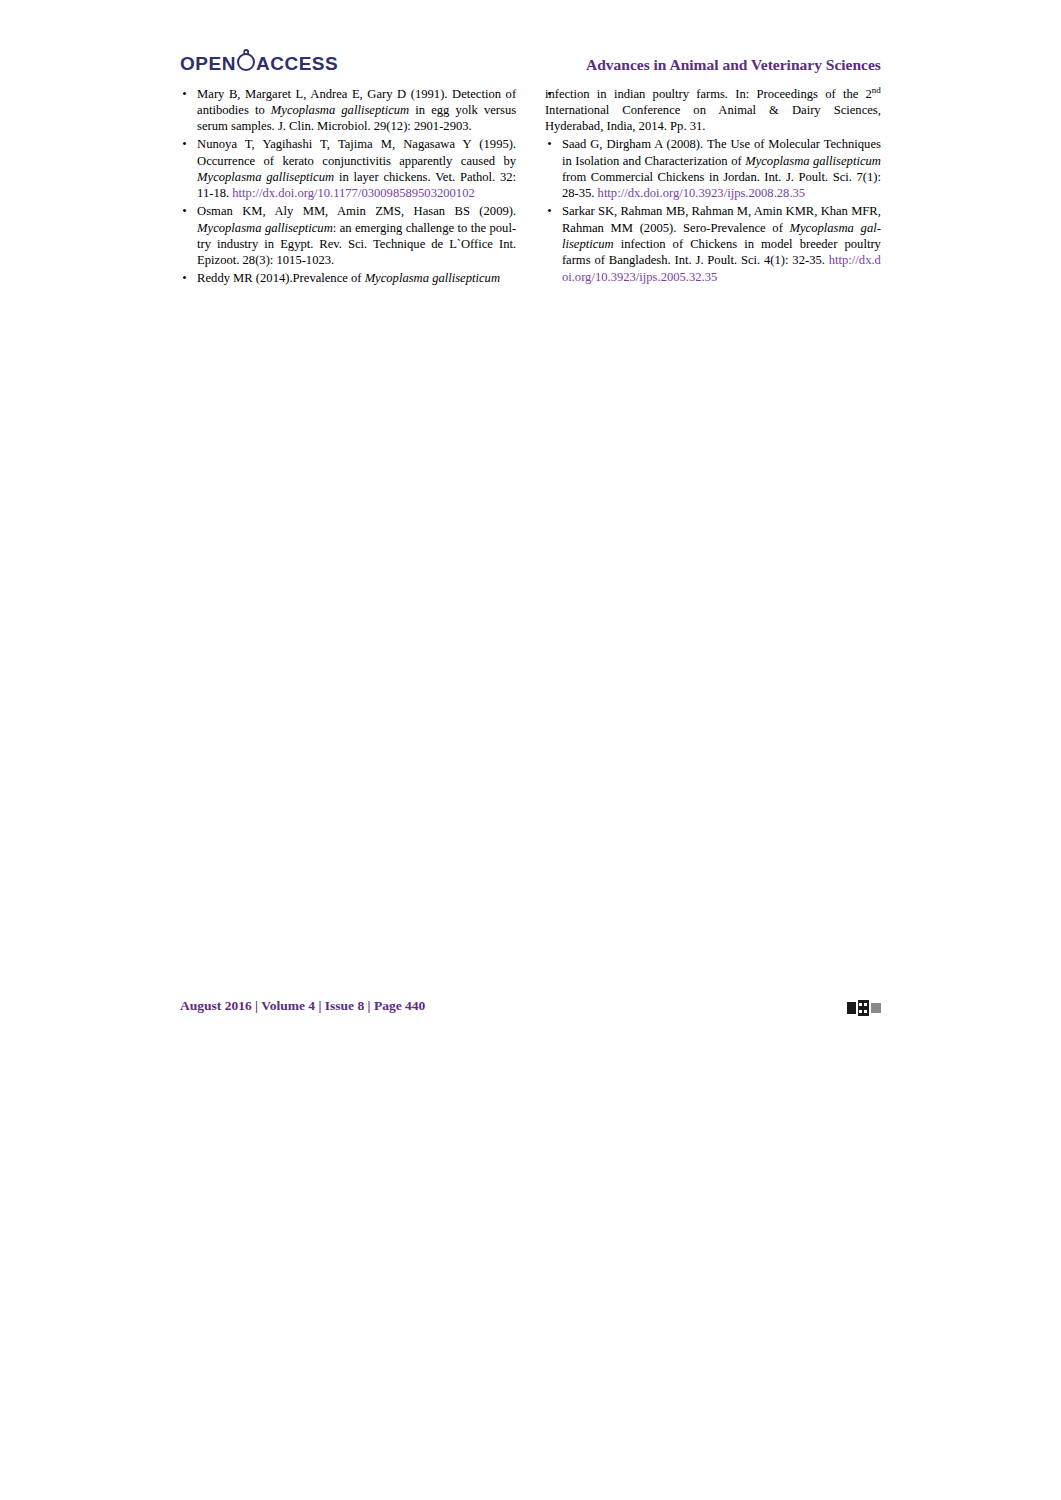OPEN ACCESS
Advances in Animal and Veterinary Sciences
Mary B, Margaret L, Andrea E, Gary D (1991). Detection of antibodies to Mycoplasma gallisepticum in egg yolk versus serum samples. J. Clin. Microbiol. 29(12): 2901-2903.
Nunoya T, Yagihashi T, Tajima M, Nagasawa Y (1995). Occurrence of kerato conjunctivitis apparently caused by Mycoplasma gallisepticum in layer chickens. Vet. Pathol. 32: 11-18. http://dx.doi.org/10.1177/030098589503200102
Osman KM, Aly MM, Amin ZMS, Hasan BS (2009). Mycoplasma gallisepticum: an emerging challenge to the poultry industry in Egypt. Rev. Sci. Technique de L`Office Int. Epizoot. 28(3): 1015-1023.
Reddy MR (2014).Prevalence of Mycoplasma gallisepticum
•infection in indian poultry farms. In: Proceedings of the 2nd International Conference on Animal & Dairy Sciences, Hyderabad, India, 2014. Pp. 31.
Saad G, Dirgham A (2008). The Use of Molecular Techniques in Isolation and Characterization of Mycoplasma gallisepticum from Commercial Chickens in Jordan. Int. J. Poult. Sci. 7(1): 28-35. http://dx.doi.org/10.3923/ijps.2008.28.35
Sarkar SK, Rahman MB, Rahman M, Amin KMR, Khan MFR, Rahman MM (2005). Sero-Prevalence of Mycoplasma gallisepticum infection of Chickens in model breeder poultry farms of Bangladesh. Int. J. Poult. Sci. 4(1): 32-35. http://dx.doi.org/10.3923/ijps.2005.32.35
August 2016 | Volume 4 | Issue 8 | Page 440